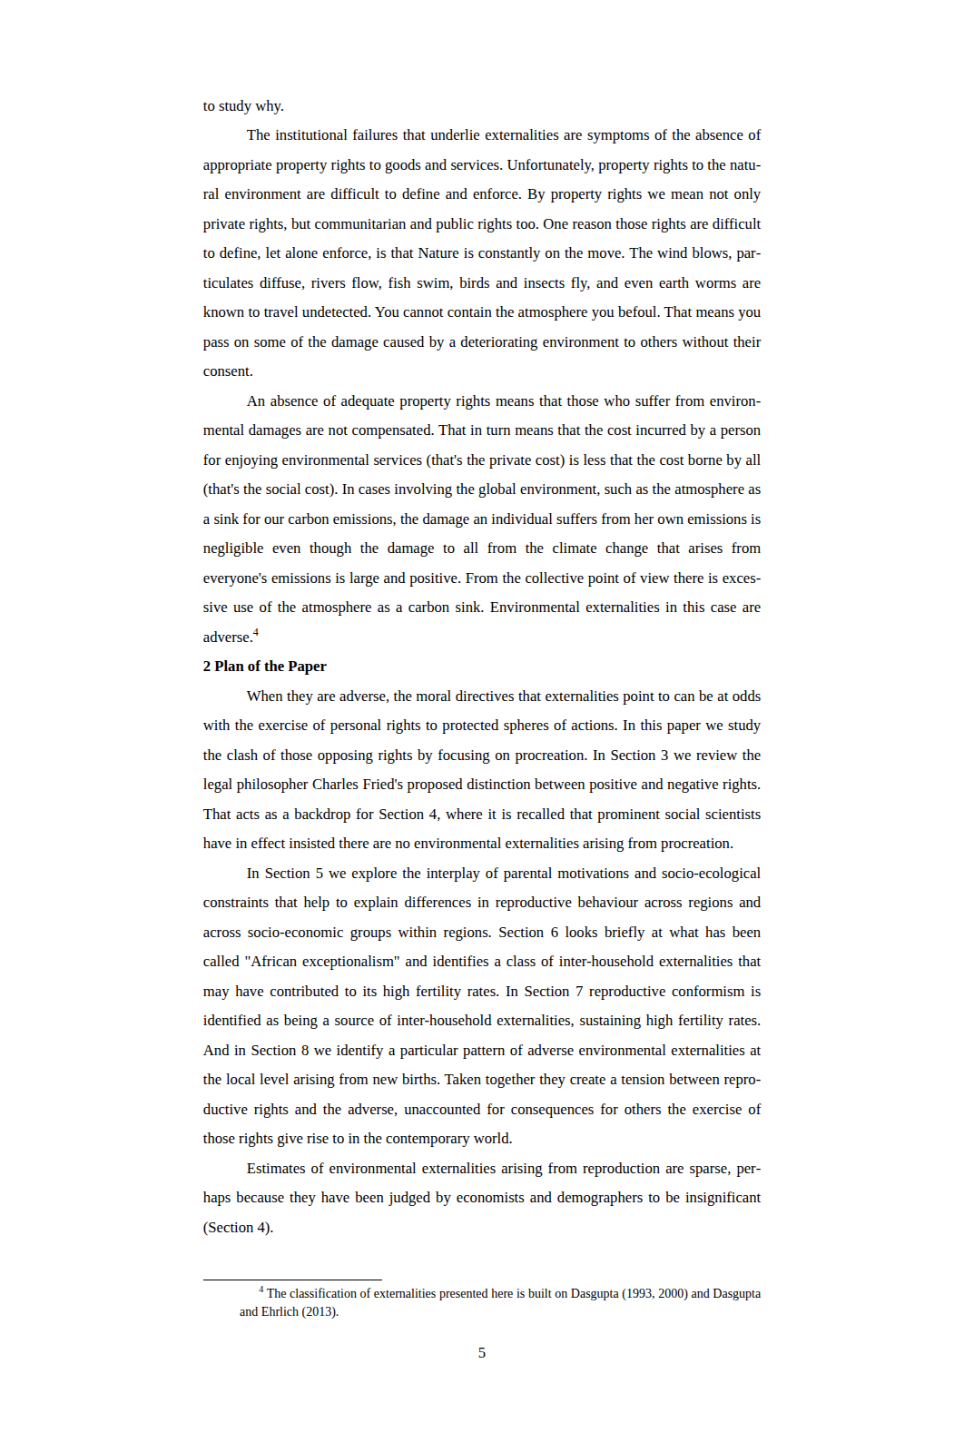to study why.
The institutional failures that underlie externalities are symptoms of the absence of appropriate property rights to goods and services. Unfortunately, property rights to the natural environment are difficult to define and enforce. By property rights we mean not only private rights, but communitarian and public rights too. One reason those rights are difficult to define, let alone enforce, is that Nature is constantly on the move. The wind blows, particulates diffuse, rivers flow, fish swim, birds and insects fly, and even earth worms are known to travel undetected. You cannot contain the atmosphere you befoul. That means you pass on some of the damage caused by a deteriorating environment to others without their consent.
An absence of adequate property rights means that those who suffer from environmental damages are not compensated. That in turn means that the cost incurred by a person for enjoying environmental services (that's the private cost) is less that the cost borne by all (that's the social cost). In cases involving the global environment, such as the atmosphere as a sink for our carbon emissions, the damage an individual suffers from her own emissions is negligible even though the damage to all from the climate change that arises from everyone's emissions is large and positive. From the collective point of view there is excessive use of the atmosphere as a carbon sink. Environmental externalities in this case are adverse.4
2 Plan of the Paper
When they are adverse, the moral directives that externalities point to can be at odds with the exercise of personal rights to protected spheres of actions. In this paper we study the clash of those opposing rights by focusing on procreation. In Section 3 we review the legal philosopher Charles Fried's proposed distinction between positive and negative rights. That acts as a backdrop for Section 4, where it is recalled that prominent social scientists have in effect insisted there are no environmental externalities arising from procreation.
In Section 5 we explore the interplay of parental motivations and socio-ecological constraints that help to explain differences in reproductive behaviour across regions and across socio-economic groups within regions. Section 6 looks briefly at what has been called "African exceptionalism" and identifies a class of inter-household externalities that may have contributed to its high fertility rates. In Section 7 reproductive conformism is identified as being a source of inter-household externalities, sustaining high fertility rates. And in Section 8 we identify a particular pattern of adverse environmental externalities at the local level arising from new births. Taken together they create a tension between reproductive rights and the adverse, unaccounted for consequences for others the exercise of those rights give rise to in the contemporary world.
Estimates of environmental externalities arising from reproduction are sparse, perhaps because they have been judged by economists and demographers to be insignificant (Section 4).
4 The classification of externalities presented here is built on Dasgupta (1993, 2000) and Dasgupta and Ehrlich (2013).
5